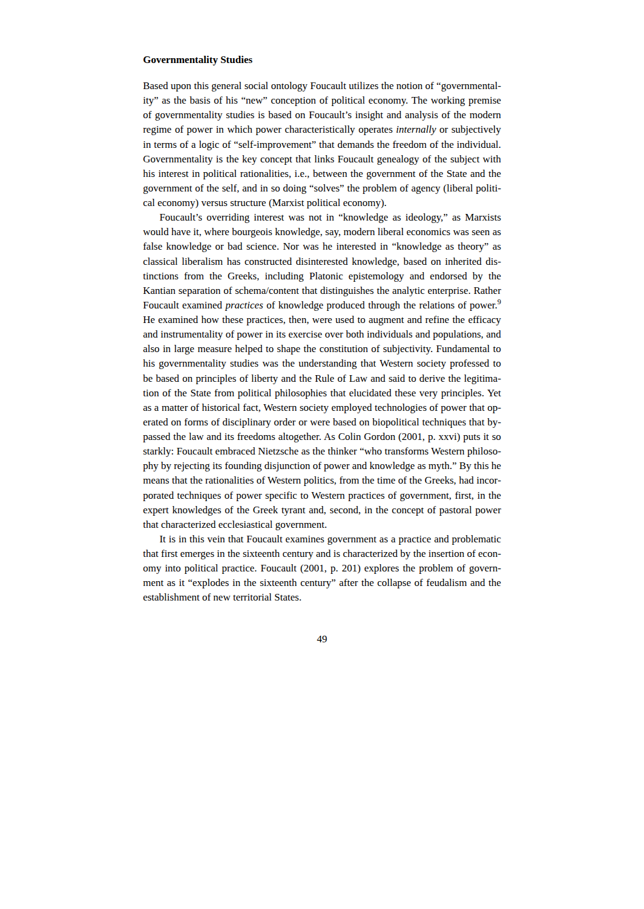Governmentality Studies
Based upon this general social ontology Foucault utilizes the notion of “governmentality” as the basis of his “new” conception of political economy. The working premise of governmentality studies is based on Foucault’s insight and analysis of the modern regime of power in which power characteristically operates internally or subjectively in terms of a logic of “self-improvement” that demands the freedom of the individual. Governmentality is the key concept that links Foucault genealogy of the subject with his interest in political rationalities, i.e., between the government of the State and the government of the self, and in so doing “solves” the problem of agency (liberal political economy) versus structure (Marxist political economy).
Foucault’s overriding interest was not in “knowledge as ideology,” as Marxists would have it, where bourgeois knowledge, say, modern liberal economics was seen as false knowledge or bad science. Nor was he interested in “knowledge as theory” as classical liberalism has constructed disinterested knowledge, based on inherited distinctions from the Greeks, including Platonic epistemology and endorsed by the Kantian separation of schema/content that distinguishes the analytic enterprise. Rather Foucault examined practices of knowledge produced through the relations of power.9 He examined how these practices, then, were used to augment and refine the efficacy and instrumentality of power in its exercise over both individuals and populations, and also in large measure helped to shape the constitution of subjectivity. Fundamental to his governmentality studies was the understanding that Western society professed to be based on principles of liberty and the Rule of Law and said to derive the legitimation of the State from political philosophies that elucidated these very principles. Yet as a matter of historical fact, Western society employed technologies of power that operated on forms of disciplinary order or were based on biopolitical techniques that bypassed the law and its freedoms altogether. As Colin Gordon (2001, p. xxvi) puts it so starkly: Foucault embraced Nietzsche as the thinker “who transforms Western philosophy by rejecting its founding disjunction of power and knowledge as myth.” By this he means that the rationalities of Western politics, from the time of the Greeks, had incorporated techniques of power specific to Western practices of government, first, in the expert knowledges of the Greek tyrant and, second, in the concept of pastoral power that characterized ecclesiastical government.
It is in this vein that Foucault examines government as a practice and problematic that first emerges in the sixteenth century and is characterized by the insertion of economy into political practice. Foucault (2001, p. 201) explores the problem of government as it “explodes in the sixteenth century” after the collapse of feudalism and the establishment of new territorial States.
49